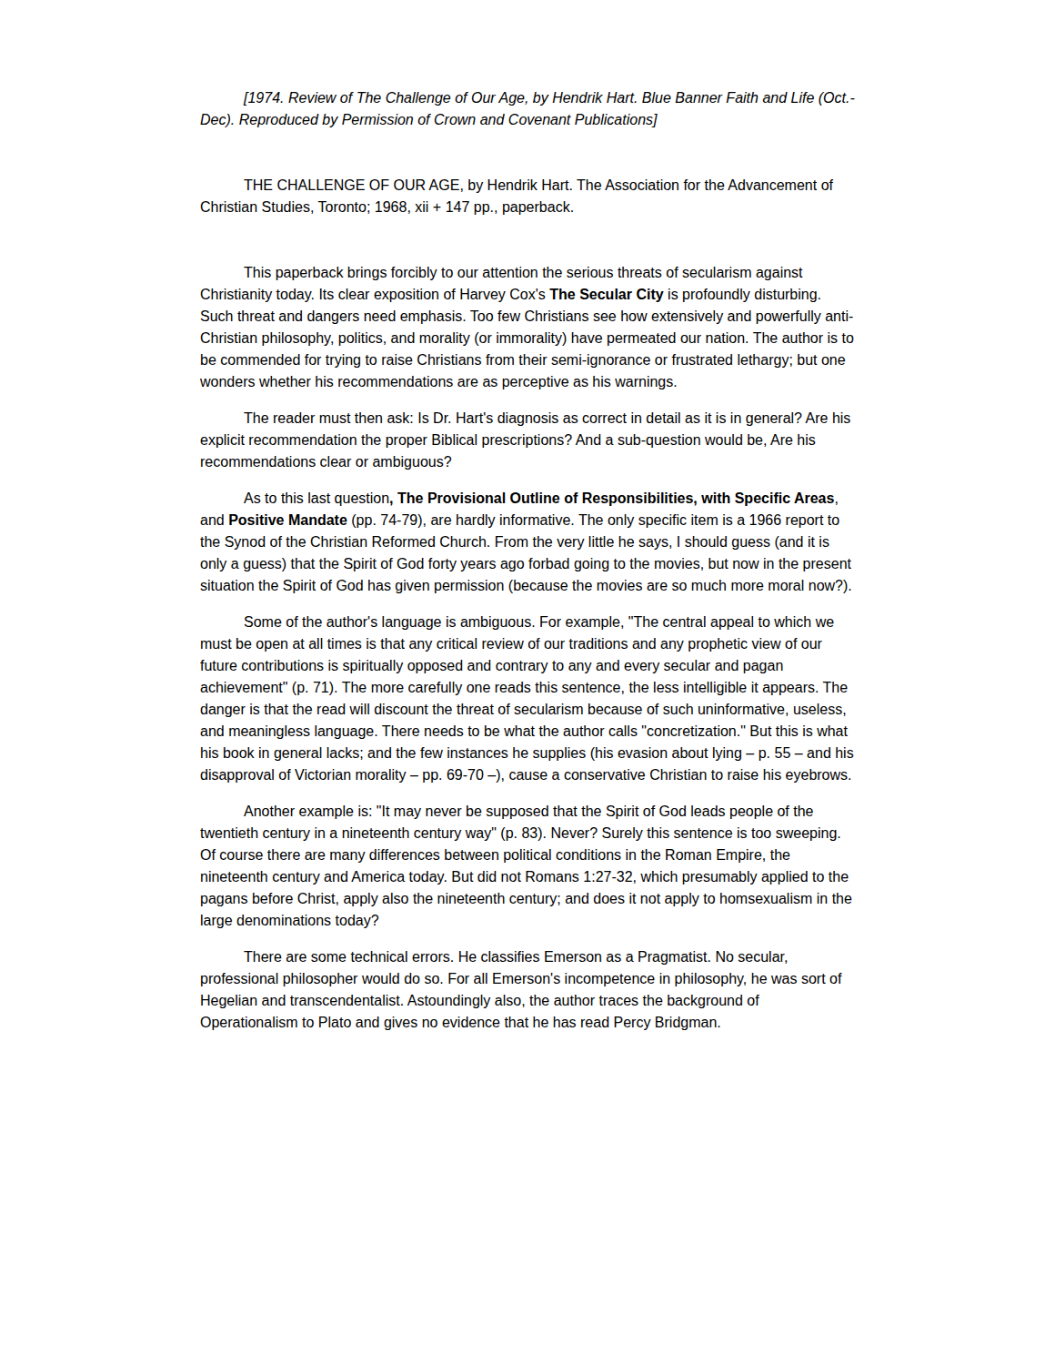[1974. Review of The Challenge of Our Age, by Hendrik Hart. Blue Banner Faith and Life (Oct.-Dec). Reproduced by Permission of Crown and Covenant Publications]
THE CHALLENGE OF OUR AGE, by Hendrik Hart. The Association for the Advancement of Christian Studies, Toronto; 1968, xii + 147 pp., paperback.
This paperback brings forcibly to our attention the serious threats of secularism against Christianity today. Its clear exposition of Harvey Cox's The Secular City is profoundly disturbing. Such threat and dangers need emphasis. Too few Christians see how extensively and powerfully anti-Christian philosophy, politics, and morality (or immorality) have permeated our nation. The author is to be commended for trying to raise Christians from their semi-ignorance or frustrated lethargy; but one wonders whether his recommendations are as perceptive as his warnings.
The reader must then ask: Is Dr. Hart's diagnosis as correct in detail as it is in general? Are his explicit recommendation the proper Biblical prescriptions? And a sub-question would be, Are his recommendations clear or ambiguous?
As to this last question, The Provisional Outline of Responsibilities, with Specific Areas, and Positive Mandate (pp. 74-79), are hardly informative. The only specific item is a 1966 report to the Synod of the Christian Reformed Church. From the very little he says, I should guess (and it is only a guess) that the Spirit of God forty years ago forbad going to the movies, but now in the present situation the Spirit of God has given permission (because the movies are so much more moral now?).
Some of the author's language is ambiguous. For example, "The central appeal to which we must be open at all times is that any critical review of our traditions and any prophetic view of our future contributions is spiritually opposed and contrary to any and every secular and pagan achievement" (p. 71). The more carefully one reads this sentence, the less intelligible it appears. The danger is that the read will discount the threat of secularism because of such uninformative, useless, and meaningless language. There needs to be what the author calls "concretization." But this is what his book in general lacks; and the few instances he supplies (his evasion about lying – p. 55 – and his disapproval of Victorian morality – pp. 69-70 –), cause a conservative Christian to raise his eyebrows.
Another example is: "It may never be supposed that the Spirit of God leads people of the twentieth century in a nineteenth century way" (p. 83). Never? Surely this sentence is too sweeping. Of course there are many differences between political conditions in the Roman Empire, the nineteenth century and America today. But did not Romans 1:27-32, which presumably applied to the pagans before Christ, apply also the nineteenth century; and does it not apply to homsexualism in the large denominations today?
There are some technical errors. He classifies Emerson as a Pragmatist. No secular, professional philosopher would do so. For all Emerson's incompetence in philosophy, he was sort of Hegelian and transcendentalist. Astoundingly also, the author traces the background of Operationalism to Plato and gives no evidence that he has read Percy Bridgman.